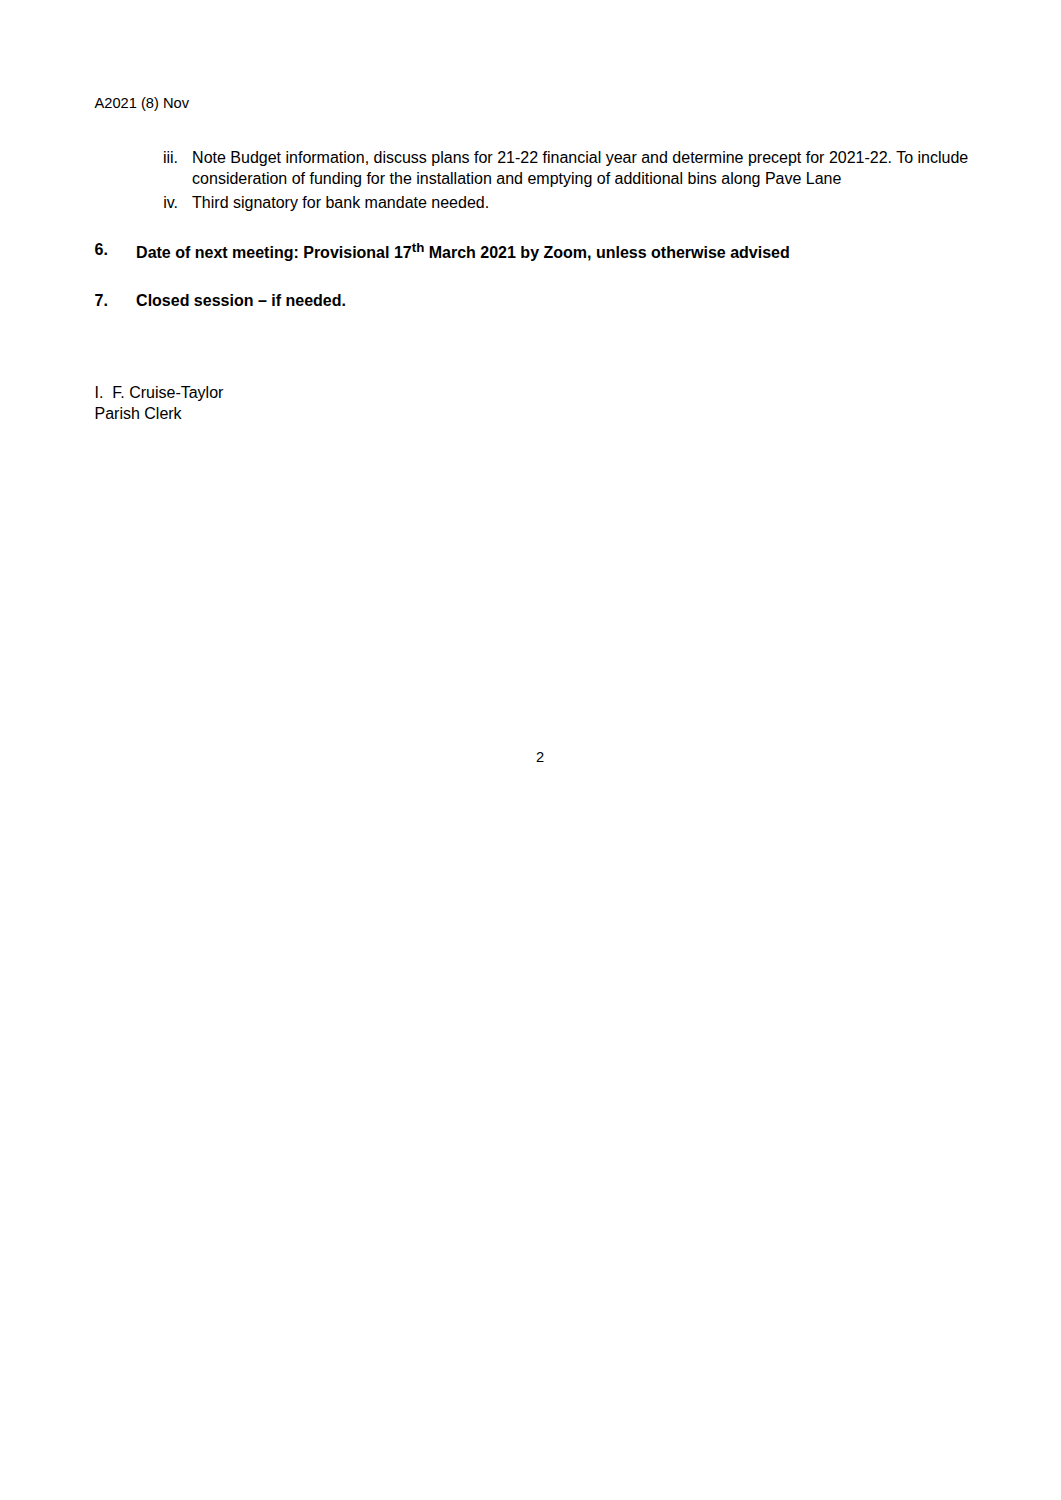A2021 (8) Nov
Note Budget information, discuss plans for 21-22 financial year and determine precept for 2021-22. To include consideration of funding for the installation and emptying of additional bins along Pave Lane
Third signatory for bank mandate needed.
6.
Date of next meeting: Provisional 17th March 2021 by Zoom, unless otherwise advised
7.
Closed session – if needed.
I. F. Cruise-Taylor
Parish Clerk
2